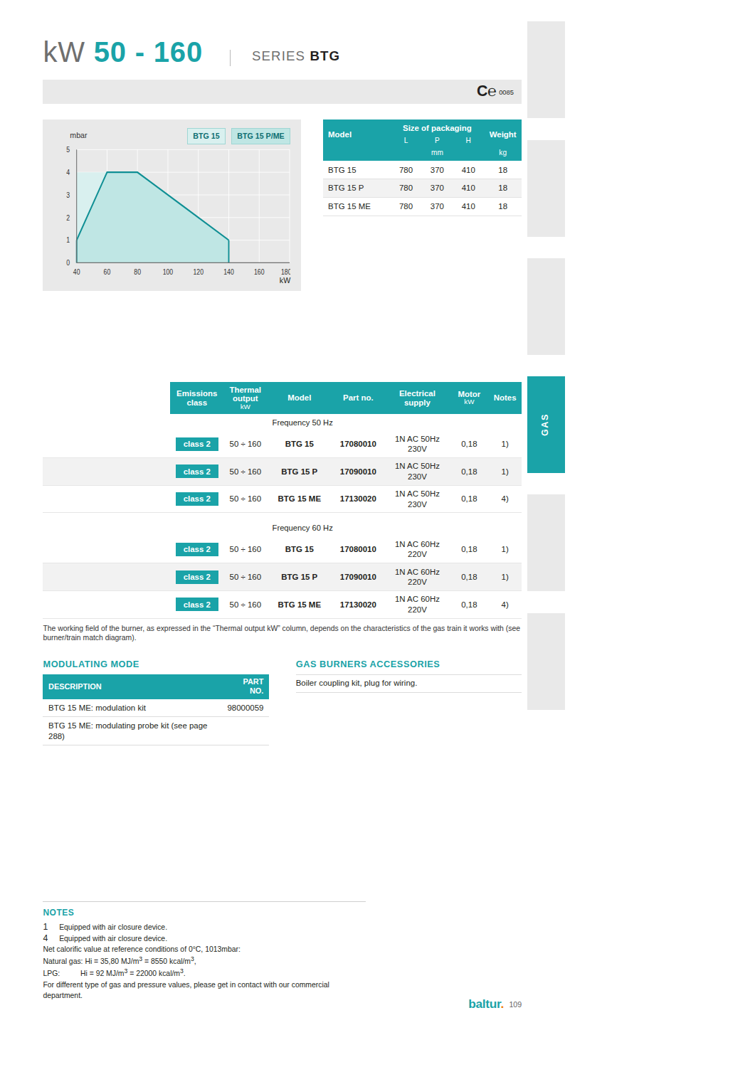GAS
kW 50 - 160
SERIES BTG
C℮0085
BTG 15 BTG 15 P/ME
mbar
0 1 2 3 4 5 40 60 80 100 120 140 160 180
kW
| Model | Size of packaging | Weight |
| --- | --- | --- |
| L | P | H |
| | mm | kg |
| BTG 15 | 780 | 370 | 410 | 18 |
| BTG 15 P | 780 | 370 | 410 | 18 |
| BTG 15 ME | 780 | 370 | 410 | 18 |
| | Emissions class | Thermal output kW | Model | Part no. | Electrical supply | Motor kW | Notes |
| --- | --- | --- | --- | --- | --- | --- | --- |
| | | | Frequency 50 Hz |
| | class 2 | 50 ÷ 160 | BTG 15 | 17080010 | 1N AC 50Hz 230V | 0,18 | 1) |
| | class 2 | 50 ÷ 160 | BTG 15 P | 17090010 | 1N AC 50Hz 230V | 0,18 | 1) |
| | class 2 | 50 ÷ 160 | BTG 15 ME | 17130020 | 1N AC 50Hz 230V | 0,18 | 4) |
| | | | Frequency 60 Hz |
| | class 2 | 50 ÷ 160 | BTG 15 | 17080010 | 1N AC 60Hz 220V | 0,18 | 1) |
| | class 2 | 50 ÷ 160 | BTG 15 P | 17090010 | 1N AC 60Hz 220V | 0,18 | 1) |
| | class 2 | 50 ÷ 160 | BTG 15 ME | 17130020 | 1N AC 60Hz 220V | 0,18 | 4) |
The working field of the burner, as expressed in the “Thermal output kW” column, depends on the characteristics of the gas train it works with (see burner/train match diagram).
MODULATING MODE
| DESCRIPTION | PART NO. |
| --- | --- |
| BTG 15 ME: modulation kit | 98000059 |
| BTG 15 ME: modulating probe kit (see page 288) | |
GAS BURNERS ACCESSORIES
Boiler coupling kit, plug for wiring.
NOTES
1
Equipped with air closure device.
4
Equipped with air closure device.
Net calorific value at reference conditions of 0°C, 1013mbar:
Natural gas: Hi = 35,80 MJ/m3 = 8550 kcal/m3,
LPG: Hi = 92 MJ/m3 = 22000 kcal/m3.
For different type of gas and pressure values, please get in contact with our commercial department.
baltur.
109